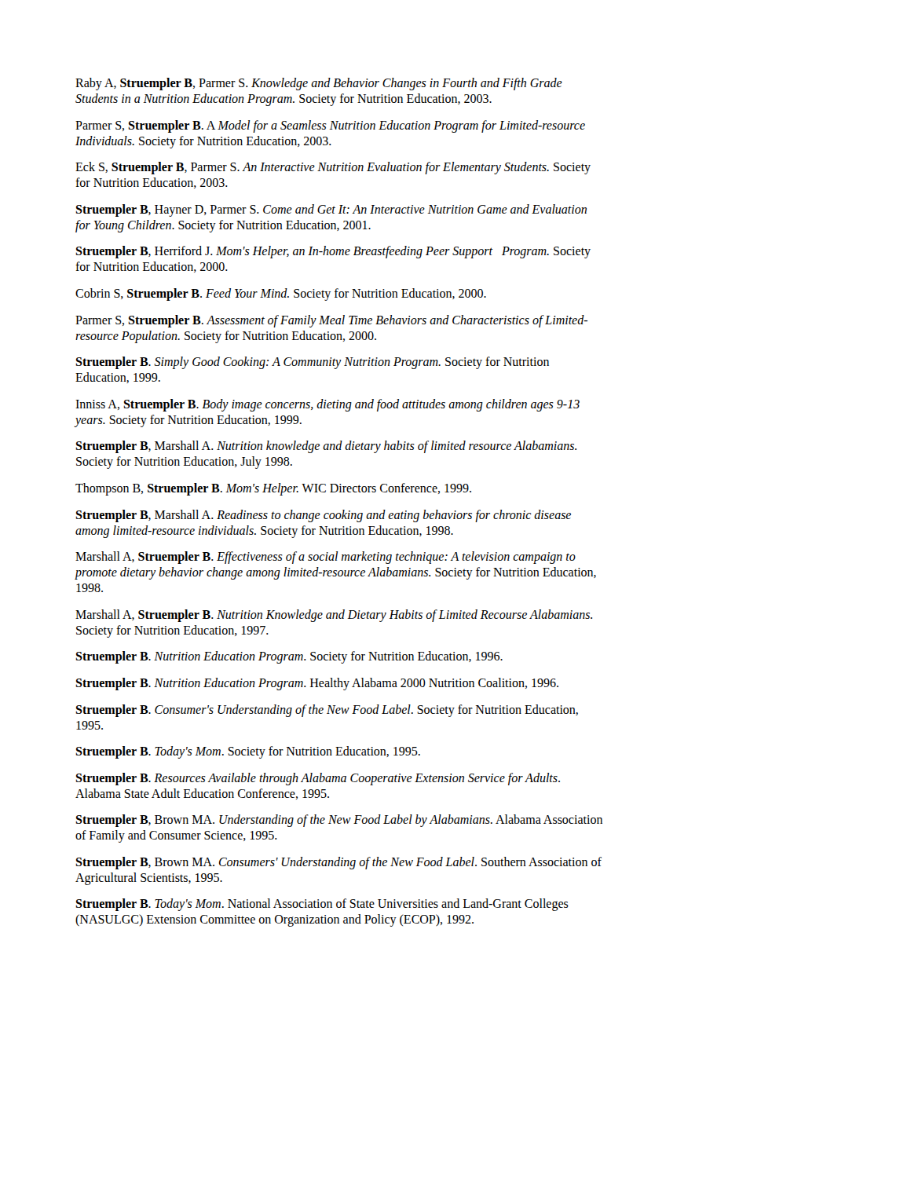Raby A, Struempler B, Parmer S. Knowledge and Behavior Changes in Fourth and Fifth Grade Students in a Nutrition Education Program. Society for Nutrition Education, 2003.
Parmer S, Struempler B. A Model for a Seamless Nutrition Education Program for Limited-resource Individuals. Society for Nutrition Education, 2003.
Eck S, Struempler B, Parmer S. An Interactive Nutrition Evaluation for Elementary Students. Society for Nutrition Education, 2003.
Struempler B, Hayner D, Parmer S. Come and Get It: An Interactive Nutrition Game and Evaluation for Young Children. Society for Nutrition Education, 2001.
Struempler B, Herriford J. Mom's Helper, an In-home Breastfeeding Peer Support Program. Society for Nutrition Education, 2000.
Cobrin S, Struempler B. Feed Your Mind. Society for Nutrition Education, 2000.
Parmer S, Struempler B. Assessment of Family Meal Time Behaviors and Characteristics of Limited-resource Population. Society for Nutrition Education, 2000.
Struempler B. Simply Good Cooking: A Community Nutrition Program. Society for Nutrition Education, 1999.
Inniss A, Struempler B. Body image concerns, dieting and food attitudes among children ages 9-13 years. Society for Nutrition Education, 1999.
Struempler B, Marshall A. Nutrition knowledge and dietary habits of limited resource Alabamians. Society for Nutrition Education, July 1998.
Thompson B, Struempler B. Mom's Helper. WIC Directors Conference, 1999.
Struempler B, Marshall A. Readiness to change cooking and eating behaviors for chronic disease among limited-resource individuals. Society for Nutrition Education, 1998.
Marshall A, Struempler B. Effectiveness of a social marketing technique: A television campaign to promote dietary behavior change among limited-resource Alabamians. Society for Nutrition Education, 1998.
Marshall A, Struempler B. Nutrition Knowledge and Dietary Habits of Limited Recourse Alabamians. Society for Nutrition Education, 1997.
Struempler B. Nutrition Education Program. Society for Nutrition Education, 1996.
Struempler B. Nutrition Education Program. Healthy Alabama 2000 Nutrition Coalition, 1996.
Struempler B. Consumer's Understanding of the New Food Label. Society for Nutrition Education, 1995.
Struempler B. Today's Mom. Society for Nutrition Education, 1995.
Struempler B. Resources Available through Alabama Cooperative Extension Service for Adults. Alabama State Adult Education Conference, 1995.
Struempler B, Brown MA. Understanding of the New Food Label by Alabamians. Alabama Association of Family and Consumer Science, 1995.
Struempler B, Brown MA. Consumers' Understanding of the New Food Label. Southern Association of Agricultural Scientists, 1995.
Struempler B. Today's Mom. National Association of State Universities and Land-Grant Colleges (NASULGC) Extension Committee on Organization and Policy (ECOP), 1992.